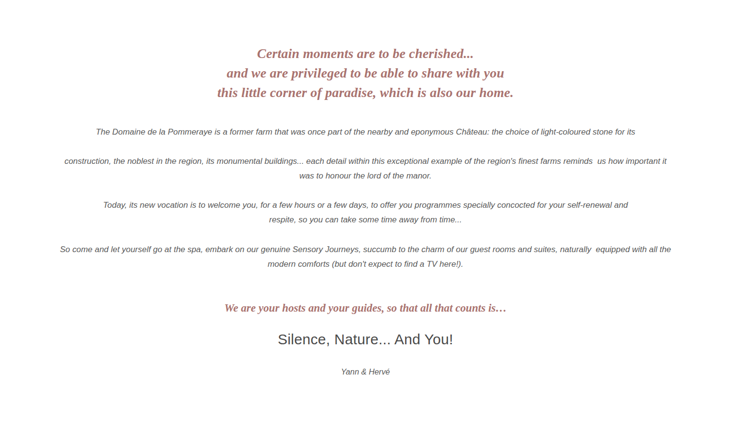Certain moments are to be cherished...
and we are privileged to be able to share with you
this little corner of paradise, which is also our home.
The Domaine de la Pommeraye is a former farm that was once part of the nearby and eponymous Château: the choice of light-coloured stone for its
construction, the noblest in the region, its monumental buildings... each detail within this exceptional example of the region's finest farms reminds us how important it was to honour the lord of the manor.
Today, its new vocation is to welcome you, for a few hours or a few days, to offer you programmes specially concocted for your self-renewal and respite, so you can take some time away from time...
So come and let yourself go at the spa, embark on our genuine Sensory Journeys, succumb to the charm of our guest rooms and suites, naturally equipped with all the modern comforts (but don't expect to find a TV here!).
We are your hosts and your guides, so that all that counts is…
Silence, Nature... And You!
Yann & Hervé